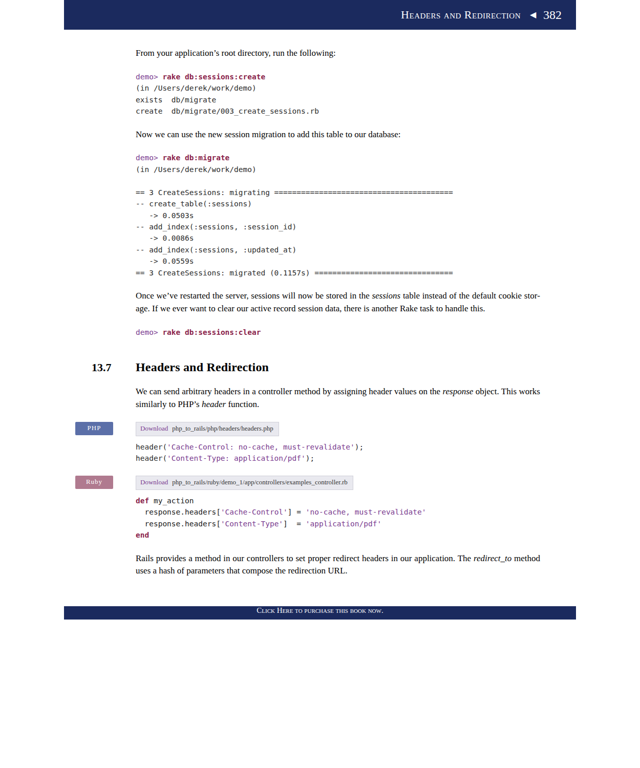Headers and Redirection ◀ 382
From your application’s root directory, run the following:
demo> rake db:sessions:create
(in /Users/derek/work/demo)
exists  db/migrate
create  db/migrate/003_create_sessions.rb
Now we can use the new session migration to add this table to our database:
demo> rake db:migrate
(in /Users/derek/work/demo)

== 3 CreateSessions: migrating ========================================
-- create_table(:sessions)
   -> 0.0503s
-- add_index(:sessions, :session_id)
   -> 0.0086s
-- add_index(:sessions, :updated_at)
   -> 0.0559s
== 3 CreateSessions: migrated (0.1157s) ===============================
Once we’ve restarted the server, sessions will now be stored in the sessions table instead of the default cookie storage. If we ever want to clear our active record session data, there is another Rake task to handle this.
demo> rake db:sessions:clear
13.7
Headers and Redirection
We can send arbitrary headers in a controller method by assigning header values on the response object. This works similarly to PHP’s header function.
PHP
Download php_to_rails/php/headers/headers.php
header('Cache-Control: no-cache, must-revalidate');
header('Content-Type: application/pdf');
Ruby
Download php_to_rails/ruby/demo_1/app/controllers/examples_controller.rb
def my_action
  response.headers['Cache-Control'] = 'no-cache, must-revalidate'
  response.headers['Content-Type']  = 'application/pdf'
end
Rails provides a method in our controllers to set proper redirect headers in our application. The redirect_to method uses a hash of parameters that compose the redirection URL.
Click Here to purchase this book now.